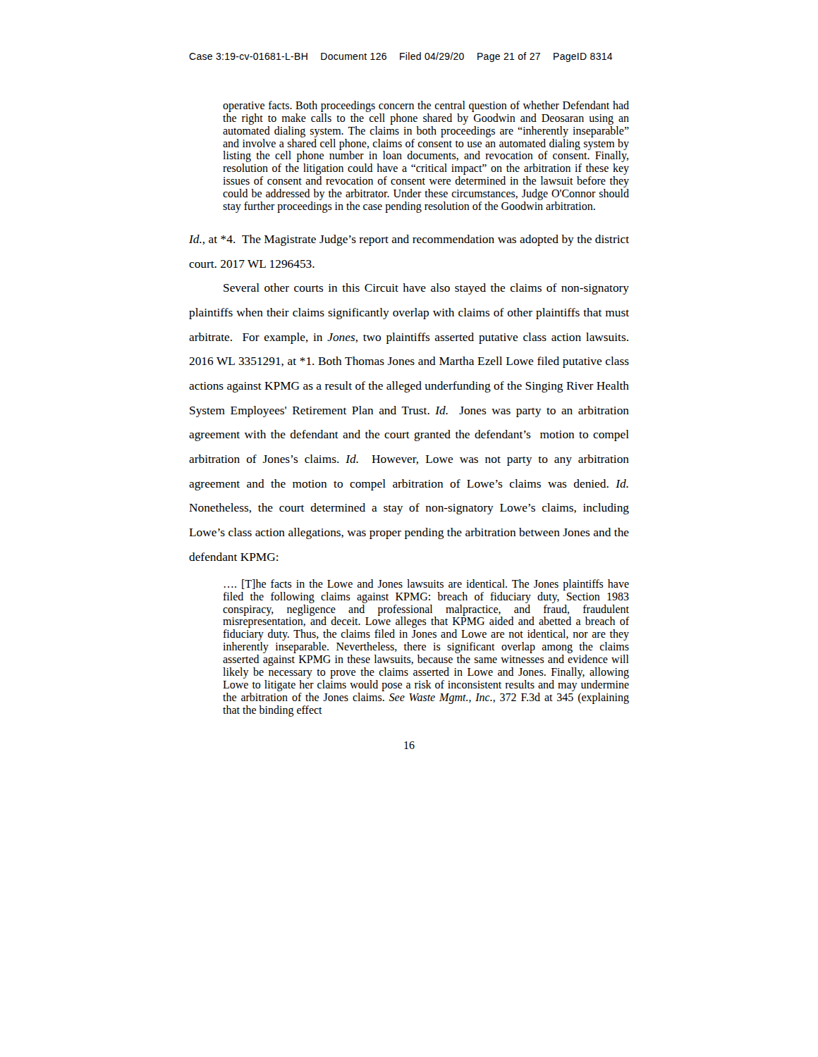Case 3:19-cv-01681-L-BH Document 126 Filed 04/29/20 Page 21 of 27 PageID 8314
operative facts. Both proceedings concern the central question of whether Defendant had the right to make calls to the cell phone shared by Goodwin and Deosaran using an automated dialing system. The claims in both proceedings are “inherently inseparable” and involve a shared cell phone, claims of consent to use an automated dialing system by listing the cell phone number in loan documents, and revocation of consent. Finally, resolution of the litigation could have a “critical impact” on the arbitration if these key issues of consent and revocation of consent were determined in the lawsuit before they could be addressed by the arbitrator. Under these circumstances, Judge O'Connor should stay further proceedings in the case pending resolution of the Goodwin arbitration.
Id., at *4. The Magistrate Judge’s report and recommendation was adopted by the district court. 2017 WL 1296453.
Several other courts in this Circuit have also stayed the claims of non-signatory plaintiffs when their claims significantly overlap with claims of other plaintiffs that must arbitrate. For example, in Jones, two plaintiffs asserted putative class action lawsuits. 2016 WL 3351291, at *1. Both Thomas Jones and Martha Ezell Lowe filed putative class actions against KPMG as a result of the alleged underfunding of the Singing River Health System Employees' Retirement Plan and Trust. Id. Jones was party to an arbitration agreement with the defendant and the court granted the defendant’s motion to compel arbitration of Jones’s claims. Id. However, Lowe was not party to any arbitration agreement and the motion to compel arbitration of Lowe’s claims was denied. Id. Nonetheless, the court determined a stay of non-signatory Lowe’s claims, including Lowe’s class action allegations, was proper pending the arbitration between Jones and the defendant KPMG:
…. [T]he facts in the Lowe and Jones lawsuits are identical. The Jones plaintiffs have filed the following claims against KPMG: breach of fiduciary duty, Section 1983 conspiracy, negligence and professional malpractice, and fraud, fraudulent misrepresentation, and deceit. Lowe alleges that KPMG aided and abetted a breach of fiduciary duty. Thus, the claims filed in Jones and Lowe are not identical, nor are they inherently inseparable. Nevertheless, there is significant overlap among the claims asserted against KPMG in these lawsuits, because the same witnesses and evidence will likely be necessary to prove the claims asserted in Lowe and Jones. Finally, allowing Lowe to litigate her claims would pose a risk of inconsistent results and may undermine the arbitration of the Jones claims. See Waste Mgmt., Inc., 372 F.3d at 345 (explaining that the binding effect
16